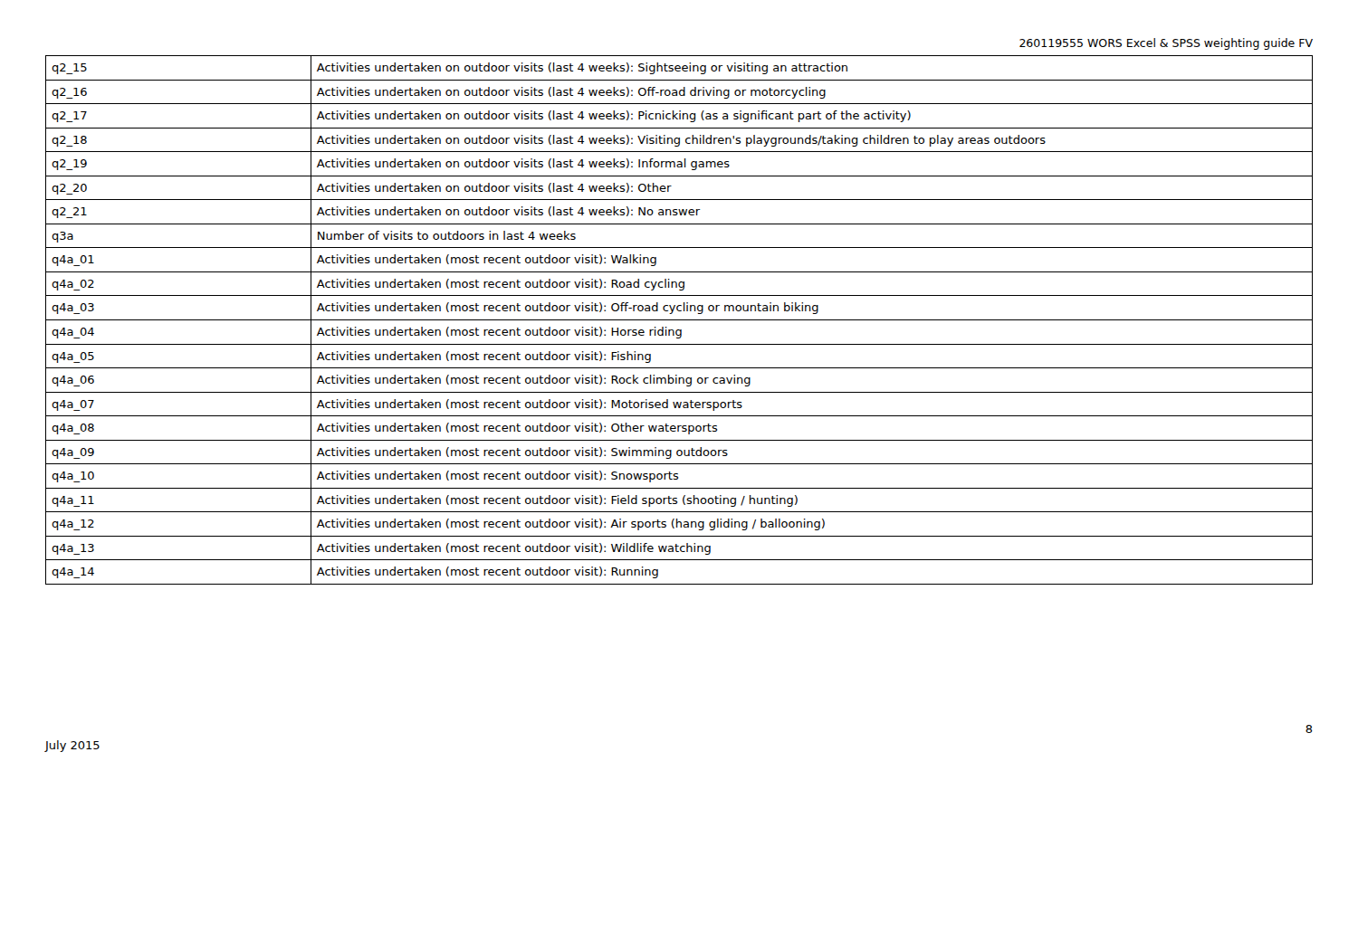260119555 WORS Excel & SPSS weighting guide FV
| q2_15 | Activities undertaken on outdoor visits (last 4 weeks): Sightseeing or visiting an attraction |
| q2_16 | Activities undertaken on outdoor visits (last 4 weeks): Off-road driving or motorcycling |
| q2_17 | Activities undertaken on outdoor visits (last 4 weeks): Picnicking (as a significant part of the activity) |
| q2_18 | Activities undertaken on outdoor visits (last 4 weeks): Visiting children's playgrounds/taking children to play areas outdoors |
| q2_19 | Activities undertaken on outdoor visits (last 4 weeks): Informal games |
| q2_20 | Activities undertaken on outdoor visits (last 4 weeks): Other |
| q2_21 | Activities undertaken on outdoor visits (last 4 weeks): No answer |
| q3a | Number of visits to outdoors in last 4 weeks |
| q4a_01 | Activities undertaken (most recent outdoor visit): Walking |
| q4a_02 | Activities undertaken (most recent outdoor visit): Road cycling |
| q4a_03 | Activities undertaken (most recent outdoor visit): Off-road cycling or mountain biking |
| q4a_04 | Activities undertaken (most recent outdoor visit): Horse riding |
| q4a_05 | Activities undertaken (most recent outdoor visit): Fishing |
| q4a_06 | Activities undertaken (most recent outdoor visit): Rock climbing or caving |
| q4a_07 | Activities undertaken (most recent outdoor visit): Motorised watersports |
| q4a_08 | Activities undertaken (most recent outdoor visit): Other watersports |
| q4a_09 | Activities undertaken (most recent outdoor visit): Swimming outdoors |
| q4a_10 | Activities undertaken (most recent outdoor visit): Snowsports |
| q4a_11 | Activities undertaken (most recent outdoor visit): Field sports (shooting / hunting) |
| q4a_12 | Activities undertaken (most recent outdoor visit): Air sports (hang gliding / ballooning) |
| q4a_13 | Activities undertaken (most recent outdoor visit): Wildlife watching |
| q4a_14 | Activities undertaken (most recent outdoor visit): Running |
8
July 2015